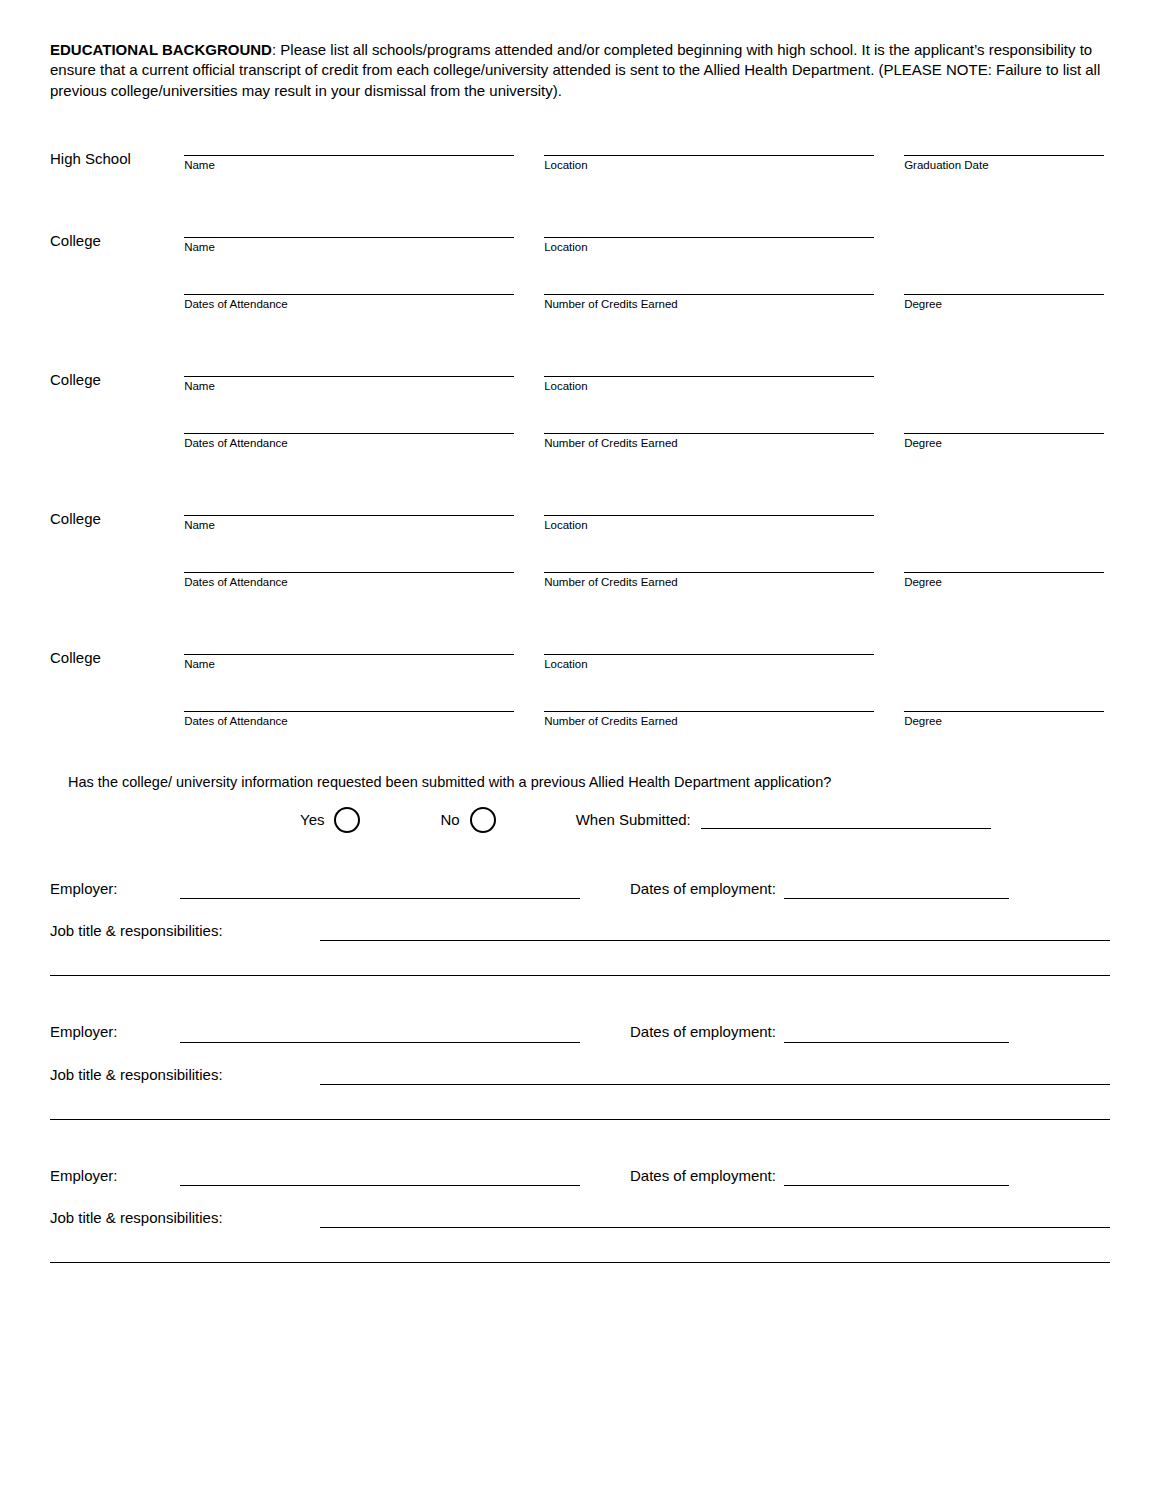EDUCATIONAL BACKGROUND: Please list all schools/programs attended and/or completed beginning with high school. It is the applicant’s responsibility to ensure that a current official transcript of credit from each college/university attended is sent to the Allied Health Department. (PLEASE NOTE: Failure to list all previous college/universities may result in your dismissal from the university).
High School
Name
Location
Graduation Date
College
Name
Location
Dates of Attendance
Number of Credits Earned
Degree
College
Name
Location
Dates of Attendance
Number of Credits Earned
Degree
College
Name
Location
Dates of Attendance
Number of Credits Earned
Degree
College
Name
Location
Dates of Attendance
Number of Credits Earned
Degree
Has the college/ university information requested been submitted with a previous Allied Health Department application?
Yes No When Submitted:
Employer: Dates of employment:
Job title & responsibilities:
Employer: Dates of employment:
Job title & responsibilities:
Employer: Dates of employment:
Job title & responsibilities: